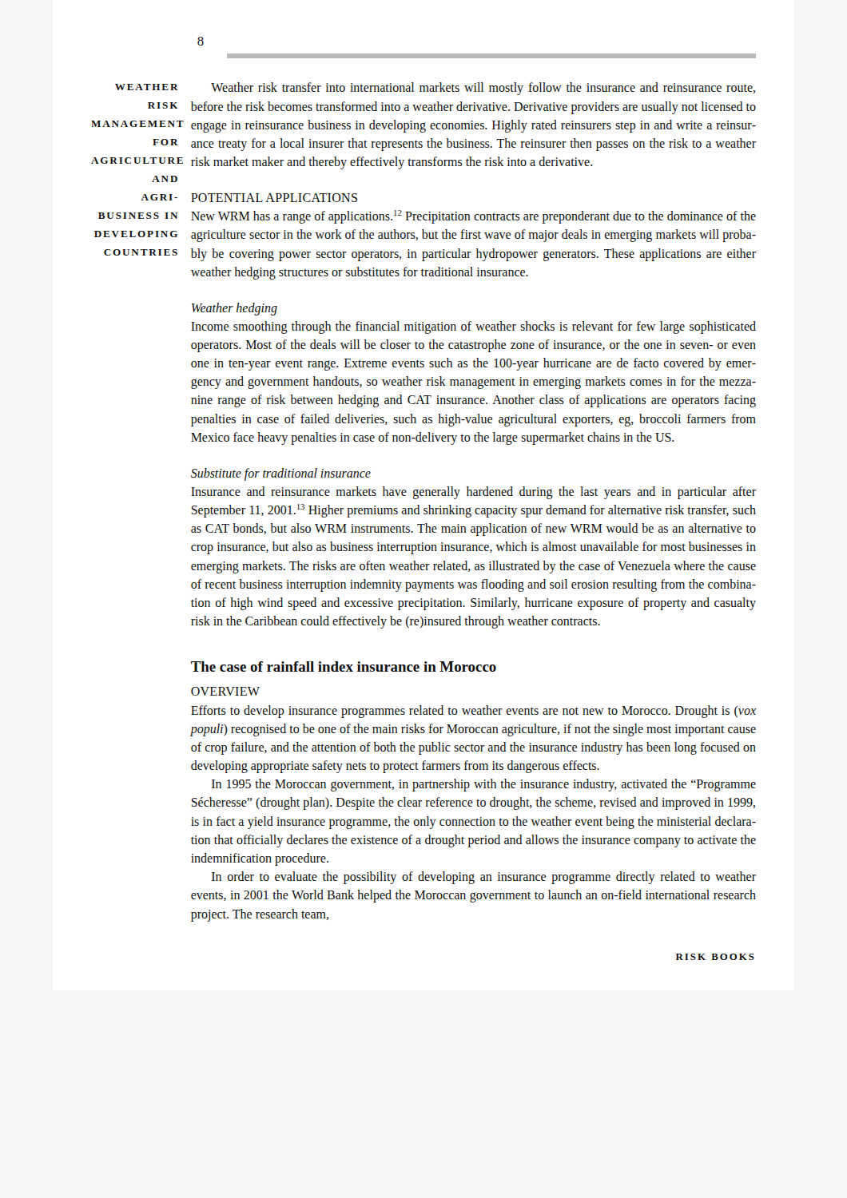8
Weather Risk
Management for
Agriculture and
Agri-Business in
Developing
Countries
Weather risk transfer into international markets will mostly follow the insurance and reinsurance route, before the risk becomes transformed into a weather derivative. Derivative providers are usually not licensed to engage in reinsurance business in developing economies. Highly rated reinsurers step in and write a reinsurance treaty for a local insurer that represents the business. The reinsurer then passes on the risk to a weather risk market maker and thereby effectively transforms the risk into a derivative.
Potential applications
New WRM has a range of applications.12 Precipitation contracts are preponderant due to the dominance of the agriculture sector in the work of the authors, but the first wave of major deals in emerging markets will probably be covering power sector operators, in particular hydropower generators. These applications are either weather hedging structures or substitutes for traditional insurance.
Weather hedging
Income smoothing through the financial mitigation of weather shocks is relevant for few large sophisticated operators. Most of the deals will be closer to the catastrophe zone of insurance, or the one in seven- or even one in ten-year event range. Extreme events such as the 100-year hurricane are de facto covered by emergency and government handouts, so weather risk management in emerging markets comes in for the mezzanine range of risk between hedging and CAT insurance. Another class of applications are operators facing penalties in case of failed deliveries, such as high-value agricultural exporters, eg, broccoli farmers from Mexico face heavy penalties in case of non-delivery to the large supermarket chains in the US.
Substitute for traditional insurance
Insurance and reinsurance markets have generally hardened during the last years and in particular after September 11, 2001.13 Higher premiums and shrinking capacity spur demand for alternative risk transfer, such as CAT bonds, but also WRM instruments. The main application of new WRM would be as an alternative to crop insurance, but also as business interruption insurance, which is almost unavailable for most businesses in emerging markets. The risks are often weather related, as illustrated by the case of Venezuela where the cause of recent business interruption indemnity payments was flooding and soil erosion resulting from the combination of high wind speed and excessive precipitation. Similarly, hurricane exposure of property and casualty risk in the Caribbean could effectively be (re)insured through weather contracts.
The case of rainfall index insurance in Morocco
Overview
Efforts to develop insurance programmes related to weather events are not new to Morocco. Drought is (vox populi) recognised to be one of the main risks for Moroccan agriculture, if not the single most important cause of crop failure, and the attention of both the public sector and the insurance industry has been long focused on developing appropriate safety nets to protect farmers from its dangerous effects.
In 1995 the Moroccan government, in partnership with the insurance industry, activated the “Programme Sécheresse” (drought plan). Despite the clear reference to drought, the scheme, revised and improved in 1999, is in fact a yield insurance programme, the only connection to the weather event being the ministerial declaration that officially declares the existence of a drought period and allows the insurance company to activate the indemnification procedure.
In order to evaluate the possibility of developing an insurance programme directly related to weather events, in 2001 the World Bank helped the Moroccan government to launch an on-field international research project. The research team,
Risk Books